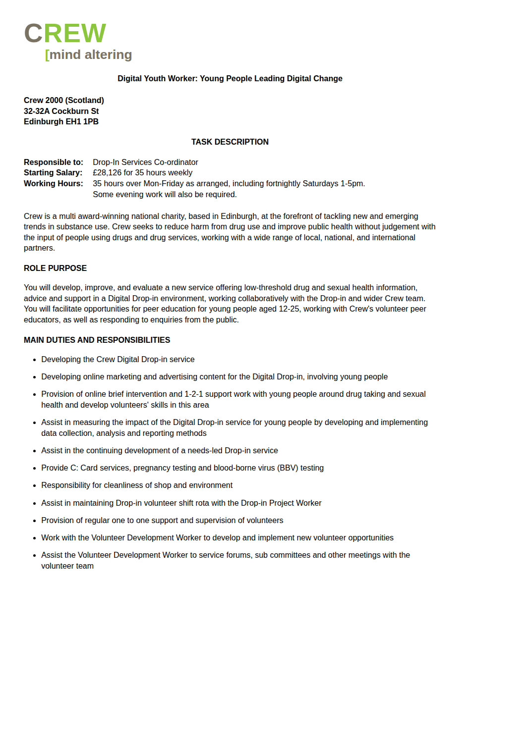CREW
[mind altering
Digital Youth Worker: Young People Leading Digital Change
Crew 2000 (Scotland)
32-32A Cockburn St
Edinburgh EH1 1PB
TASK DESCRIPTION
| Responsible to: | Drop-In Services Co-ordinator |
| Starting Salary: | £28,126 for 35 hours weekly |
| Working Hours: | 35 hours over Mon-Friday as arranged, including fortnightly Saturdays 1-5pm. Some evening work will also be required. |
Crew is a multi award-winning national charity, based in Edinburgh, at the forefront of tackling new and emerging trends in substance use. Crew seeks to reduce harm from drug use and improve public health without judgement with the input of people using drugs and drug services, working with a wide range of local, national, and international partners.
ROLE PURPOSE
You will develop, improve, and evaluate a new service offering low-threshold drug and sexual health information, advice and support in a Digital Drop-in environment, working collaboratively with the Drop-in and wider Crew team. You will facilitate opportunities for peer education for young people aged 12-25, working with Crew's volunteer peer educators, as well as responding to enquiries from the public.
MAIN DUTIES AND RESPONSIBILITIES
Developing the Crew Digital Drop-in service
Developing online marketing and advertising content for the Digital Drop-in, involving young people
Provision of online brief intervention and 1-2-1 support work with young people around drug taking and sexual health and develop volunteers' skills in this area
Assist in measuring the impact of the Digital Drop-in service for young people by developing and implementing data collection, analysis and reporting methods
Assist in the continuing development of a needs-led Drop-in service
Provide C: Card services, pregnancy testing and blood-borne virus (BBV) testing
Responsibility for cleanliness of shop and environment
Assist in maintaining Drop-in volunteer shift rota with the Drop-in Project Worker
Provision of regular one to one support and supervision of volunteers
Work with the Volunteer Development Worker to develop and implement new volunteer opportunities
Assist the Volunteer Development Worker to service forums, sub committees and other meetings with the volunteer team